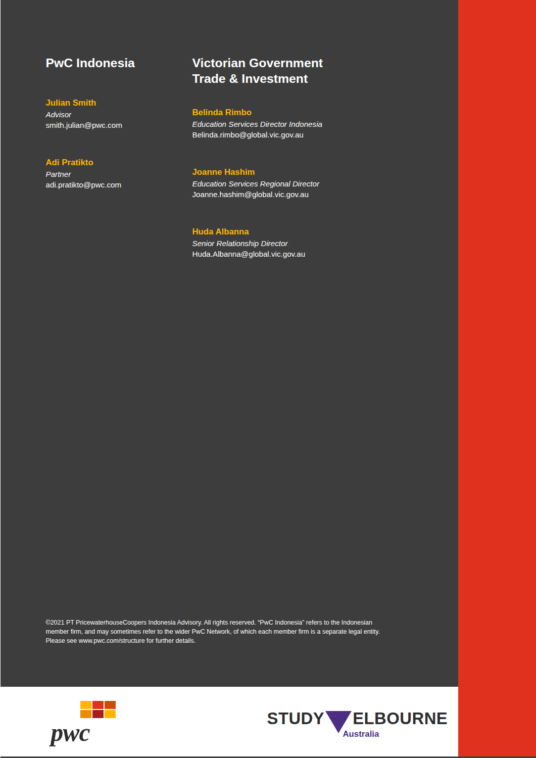PwC Indonesia
Julian Smith
Advisor
smith.julian@pwc.com
Adi Pratikto
Partner
adi.pratikto@pwc.com
Victorian Government
Trade & Investment
Belinda Rimbo
Education Services Director Indonesia
Belinda.rimbo@global.vic.gov.au
Joanne Hashim
Education Services Regional Director
Joanne.hashim@global.vic.gov.au
Huda Albanna
Senior Relationship Director
Huda.Albanna@global.vic.gov.au
©2021 PT PricewaterhouseCoopers Indonesia Advisory. All rights reserved. “PwC Indonesia” refers to the Indonesian member firm, and may sometimes refer to the wider PwC Network, of which each member firm is a separate legal entity. Please see www.pwc.com/structure for further details.
pwc
STUDY ELBOURNE
Australia